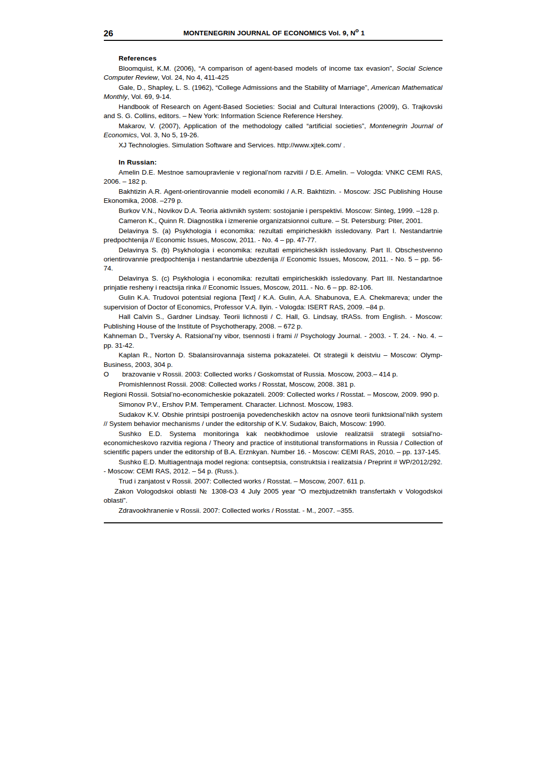26
MONTENEGRIN JOURNAL OF ECONOMICS Vol. 9, No 1
References
Bloomquist, K.M. (2006), “A comparison of agent-based models of income tax evasion”, Social Science Computer Review, Vol. 24, No 4, 411-425
Gale, D., Shapley, L. S. (1962), “College Admissions and the Stability of Marriage”, American Mathematical Monthly, Vol. 69, 9-14.
Handbook of Research on Agent-Based Societies: Social and Cultural Interactions (2009), G. Trajkovski and S. G. Collins, editors. – New York: Information Science Reference Hershey.
Makarov, V. (2007), Application of the methodology called “artificial societies”, Montenegrin Journal of Economics, Vol. 3, No 5, 19-26.
XJ Technologies. Simulation Software and Services. http://www.xjtek.com/ .
In Russian:
Amelin D.E. Mestnoe samoupravlenie v regional’nom razvitii / D.E. Amelin. – Vologda: VNKC CEMI RAS, 2006. – 182 p.
Bakhtizin A.R. Agent-orientirovannie modeli economiki / A.R. Bakhtizin. - Moscow: JSC Publishing House Ekonomika, 2008. –279 p.
Burkov V.N., Novikov D.A. Teoria aktivnikh system: sostojanie i perspektivi. Moscow: Sinteg, 1999. –128 p.
Cameron K., Quinn R. Diagnostika i izmerenie organizatsionnoi culture. – St. Petersburg: Piter, 2001.
Delavinya S. (a) Psykhologia i economika: rezultati empiricheskikh issledovany. Part I. Nestandartnie predpochtenija // Economic Issues, Moscow, 2011. - No. 4 – pp. 47-77.
Delavinya S. (b) Psykhologia i economika: rezultati empiricheskikh issledovany. Part II. Obschestvenno orientirovannie predpochtenija i nestandartnie ubezdenija // Economic Issues, Moscow, 2011. - No. 5 – pp. 56-74.
Delavinya S. (c) Psykhologia i economika: rezultati empiricheskikh issledovany. Part III. Nestandartnoe prinjatie resheny i reactsija rinka // Economic Issues, Moscow, 2011. - No. 6 – pp. 82-106.
Gulin K.A. Trudovoi potentsial regiona [Text] / K.A. Gulin, A.A. Shabunova, E.A. Chekmareva; under the supervision of Doctor of Economics, Professor V.A. Ilyin. - Vologda: ISERT RAS, 2009. –84 p.
Hall Calvin S., Gardner Lindsay. Teorii lichnosti / C. Hall, G. Lindsay, tRASs. from English. - Moscow: Publishing House of the Institute of Psychotherapy, 2008. – 672 p.
Kahneman D., Tversky A. Ratsional’ny vibor, tsennosti i frami // Psychology Journal. - 2003. - T. 24. - No. 4. – pp. 31-42.
Kaplan R., Norton D. Sbalansirovannaja sistema pokazatelei. Ot strategii k deistviu – Moscow: Olymp-Business, 2003, 304 p.
O brazovanie v Rossii. 2003: Collected works / Goskomstat of Russia. Moscow, 2003.– 414 p.
Promishlennost Rossii. 2008: Collected works / Rosstat, Moscow, 2008. 381 p.
Regioni Rossii. Sotsial’no-economicheskie pokazateli. 2009: Collected works / Rosstat. – Moscow, 2009. 990 p.
Simonov P.V., Ershov P.M. Temperament. Character. Lichnost. Moscow, 1983.
Sudakov K.V. Obshie printsipi postroenija povedencheskikh actov na osnove teorii funktsional’nikh system // System behavior mechanisms / under the editorship of K.V. Sudakov, Baich, Moscow: 1990.
Sushko E.D. Systema monitoringa kak neobkhodimoe uslovie realizatsii strategii sotsial'no-economicheskovo razvitia regiona / Theory and practice of institutional transformations in Russia / Collection of scientific papers under the editorship of B.A. Erznkyan. Number 16. - Moscow: CEMI RAS, 2010. – pp. 137-145.
Sushko E.D. Multiagentnaja model regiona: contseptsia, construktsia i realizatsia / Preprint # WP/2012/292. - Moscow: CEMI RAS, 2012. – 54 p. (Russ.).
Trud i zanjatost v Rossii. 2007: Collected works / Rosstat. – Moscow, 2007. 611 p.
Zakon Vologodskoi oblasti № 1308-O3 4 July 2005 year “O mezbjudzetnikh transfertakh v Vologodskoi oblasti”.
Zdravookhranenie v Rossii. 2007: Collected works / Rosstat. - M., 2007. –355.